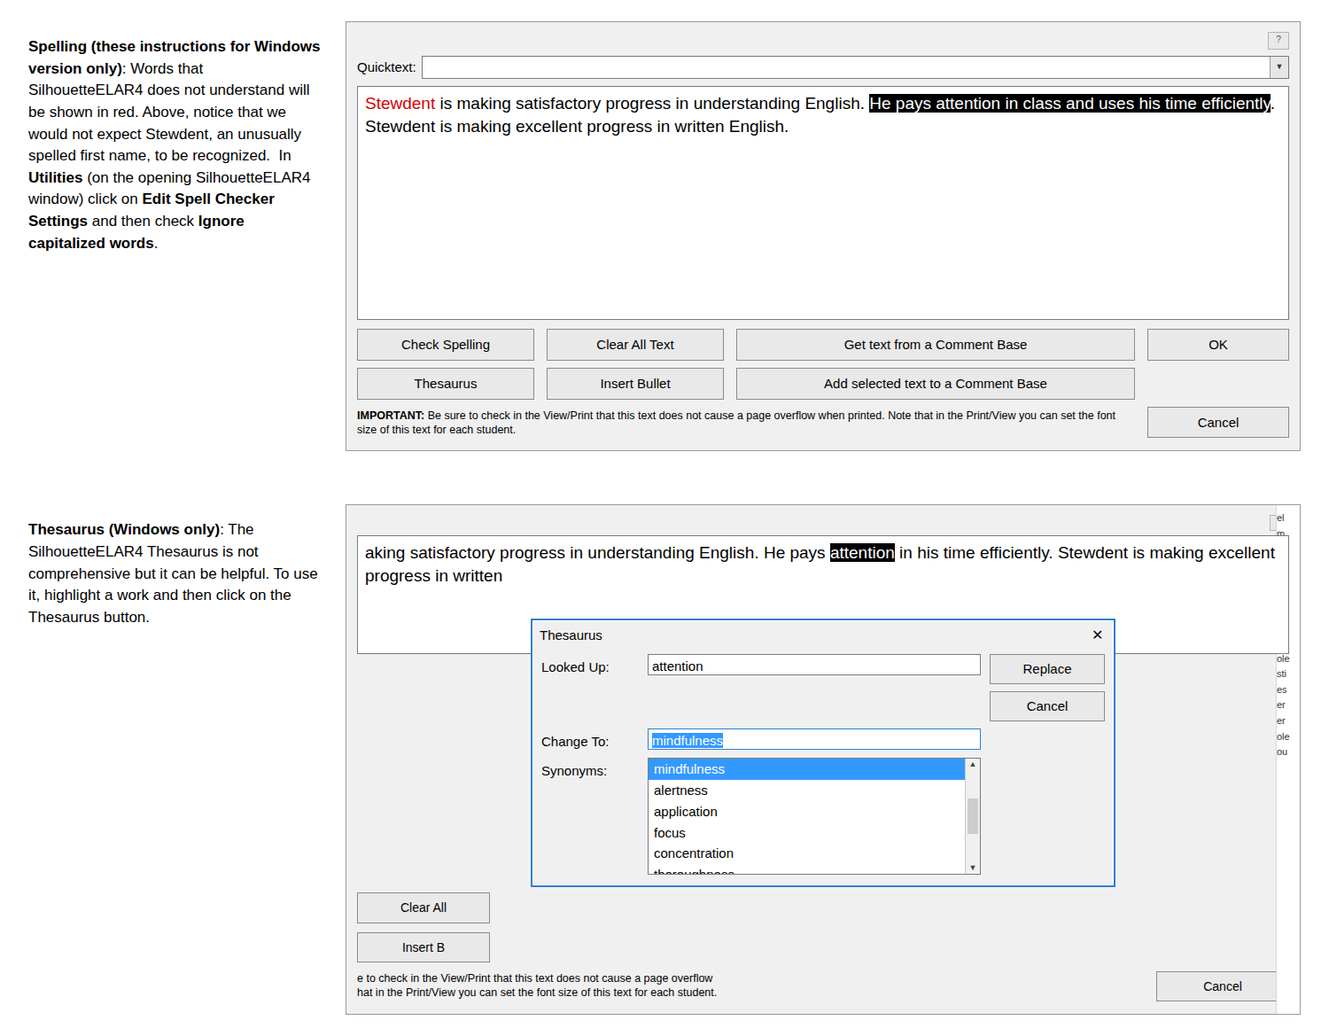Spelling (these instructions for Windows version only): Words that SilhouetteELAR4 does not understand will be shown in red. Above, notice that we would not expect Stewdent, an unusually spelled first name, to be recognized. In Utilities (on the opening SilhouetteELAR4 window) click on Edit Spell Checker Settings and then check Ignore capitalized words.
?
Quicktext:
▼
Stewdent is making satisfactory progress in understanding English. He pays attention in class and uses his time efficiently. Stewdent is making excellent progress in written English.
Check Spelling
Clear All Text
Get text from a Comment Base
OK
Thesaurus
Insert Bullet
Add selected text to a Comment Base
IMPORTANT: Be sure to check in the View/Print that this text does not cause a page overflow when printed. Note that in the Print/View you can set the font size of this text for each student.
Cancel
Thesaurus (Windows only): The SilhouetteELAR4 Thesaurus is not comprehensive but it can be helpful. To use it, highlight a work and then click on the Thesaurus button.
el
m
al
ng
er
de
m
ce
cti
ole
sti
es
er
er
ole
ou
aking satisfactory progress in understanding English. He pays attention in his time efficiently. Stewdent is making excellent progress in written
Thesaurus ✕
Looked Up:
attention
Replace
Cancel
Change To:
mindfulness
Synonyms:
mindfulness
alertness
application
focus
concentration
thoroughness
▲
▼
Clear All
Insert B
e to check in the View/Print that this text does not cause a page overflow
hat in the Print/View you can set the font size of this text for each student.
Cancel